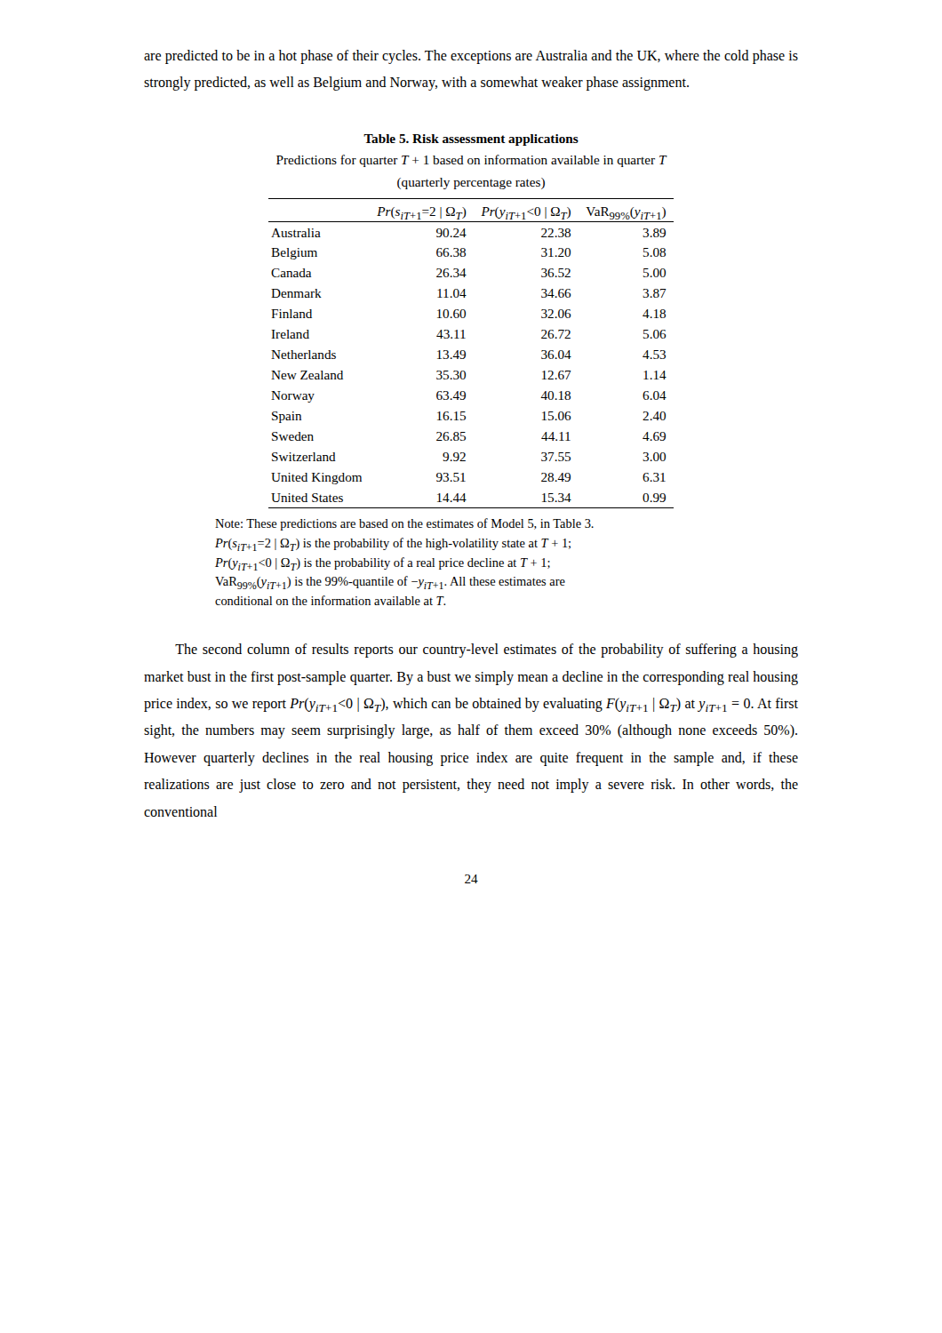are predicted to be in a hot phase of their cycles. The exceptions are Australia and the UK, where the cold phase is strongly predicted, as well as Belgium and Norway, with a somewhat weaker phase assignment.
Table 5. Risk assessment applications Predictions for quarter T + 1 based on information available in quarter T (quarterly percentage rates)
| | Pr ( s iT +1 =2 / Ω T ) | Pr ( y iT +1 <0 / Ω T ) | VaR 99% ( y iT +1 ) |
| --- | --- | --- | --- |
| Australia | 90.24 | 22.38 | 3.89 |
| Belgium | 66.38 | 31.20 | 5.08 |
| Canada | 26.34 | 36.52 | 5.00 |
| Denmark | 11.04 | 34.66 | 3.87 |
| Finland | 10.60 | 32.06 | 4.18 |
| Ireland | 43.11 | 26.72 | 5.06 |
| Netherlands | 13.49 | 36.04 | 4.53 |
| New Zealand | 35.30 | 12.67 | 1.14 |
| Norway | 63.49 | 40.18 | 6.04 |
| Spain | 16.15 | 15.06 | 2.40 |
| Sweden | 26.85 | 44.11 | 4.69 |
| Switzerland | 9.92 | 37.55 | 3.00 |
| United Kingdom | 93.51 | 28.49 | 6.31 |
| United States | 14.44 | 15.34 | 0.99 |
Note: These predictions are based on the estimates of Model 5, in Table 3.
Pr(siT+1=2 | ΩT) is the probability of the high-volatility state at T + 1;
Pr(yiT+1<0 | ΩT) is the probability of a real price decline at T + 1;
VaR99%(yiT+1) is the 99%-quantile of −yiT+1. All these estimates are
conditional on the information available at T.
The second column of results reports our country-level estimates of the probability of suffering a housing market bust in the first post-sample quarter. By a bust we simply mean a decline in the corresponding real housing price index, so we report Pr(yiT+1<0 | ΩT), which can be obtained by evaluating F(yiT+1 | ΩT) at yiT+1 = 0. At first sight, the numbers may seem surprisingly large, as half of them exceed 30% (although none exceeds 50%). However quarterly declines in the real housing price index are quite frequent in the sample and, if these realizations are just close to zero and not persistent, they need not imply a severe risk. In other words, the conventional
24